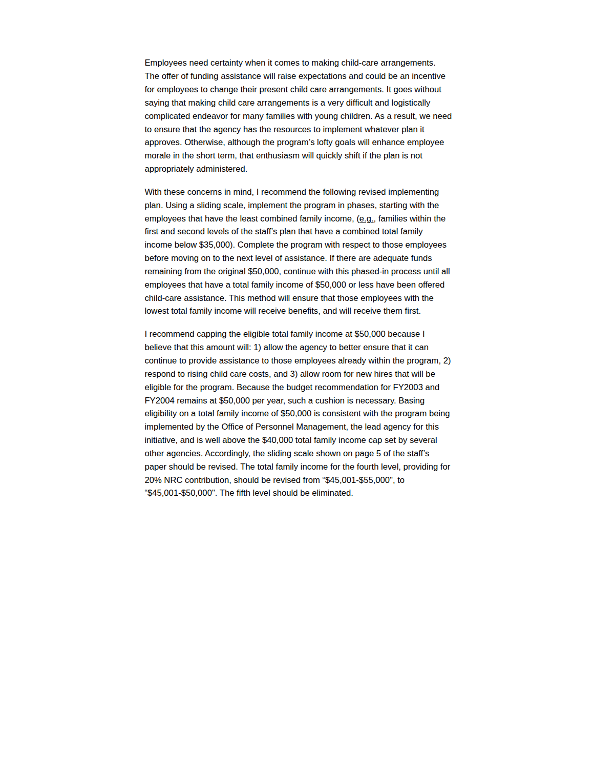Employees need certainty when it comes to making child-care arrangements. The offer of funding assistance will raise expectations and could be an incentive for employees to change their present child care arrangements. It goes without saying that making child care arrangements is a very difficult and logistically complicated endeavor for many families with young children. As a result, we need to ensure that the agency has the resources to implement whatever plan it approves. Otherwise, although the program’s lofty goals will enhance employee morale in the short term, that enthusiasm will quickly shift if the plan is not appropriately administered.
With these concerns in mind, I recommend the following revised implementing plan. Using a sliding scale, implement the program in phases, starting with the employees that have the least combined family income, (e.g., families within the first and second levels of the staff’s plan that have a combined total family income below $35,000). Complete the program with respect to those employees before moving on to the next level of assistance. If there are adequate funds remaining from the original $50,000, continue with this phased-in process until all employees that have a total family income of $50,000 or less have been offered child-care assistance. This method will ensure that those employees with the lowest total family income will receive benefits, and will receive them first.
I recommend capping the eligible total family income at $50,000 because I believe that this amount will: 1) allow the agency to better ensure that it can continue to provide assistance to those employees already within the program, 2) respond to rising child care costs, and 3) allow room for new hires that will be eligible for the program. Because the budget recommendation for FY2003 and FY2004 remains at $50,000 per year, such a cushion is necessary. Basing eligibility on a total family income of $50,000 is consistent with the program being implemented by the Office of Personnel Management, the lead agency for this initiative, and is well above the $40,000 total family income cap set by several other agencies. Accordingly, the sliding scale shown on page 5 of the staff’s paper should be revised. The total family income for the fourth level, providing for 20% NRC contribution, should be revised from “$45,001-$55,000", to “$45,001-$50,000". The fifth level should be eliminated.